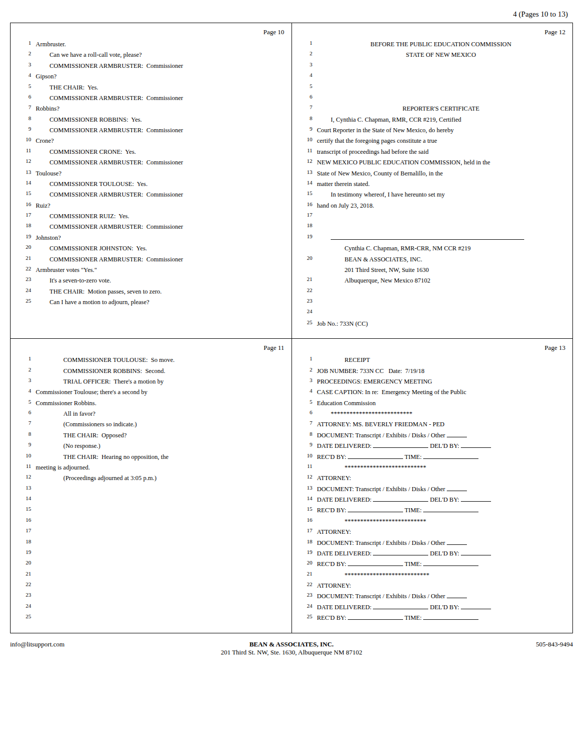4 (Pages 10 to 13)
| Page 10 / 1 / Armbruster. / / 2 / Can we have a roll-call vote, please? / / 3 / COMMISSIONER ARMBRUSTER: Commissioner / / 4 / Gipson? / / 5 / THE CHAIR: Yes. / / 6 / COMMISSIONER ARMBRUSTER: Commissioner / / 7 / Robbins? / / 8 / COMMISSIONER ROBBINS: Yes. / / 9 / COMMISSIONER ARMBRUSTER: Commissioner / / 10 / Crone? / / 11 / COMMISSIONER CRONE: Yes. / / 12 / COMMISSIONER ARMBRUSTER: Commissioner / / 13 / Toulouse? / / 14 / COMMISSIONER TOULOUSE: Yes. / / 15 / COMMISSIONER ARMBRUSTER: Commissioner / / 16 / Ruiz? / / 17 / COMMISSIONER RUIZ: Yes. / / 18 / COMMISSIONER ARMBRUSTER: Commissioner / / 19 / Johnston? / / 20 / COMMISSIONER JOHNSTON: Yes. / / 21 / COMMISSIONER ARMBRUSTER: Commissioner / / 22 / Armbruster votes "Yes." / / 23 / It's a seven-to-zero vote. / / 24 / THE CHAIR: Motion passes, seven to zero. / / 25 / Can I have a motion to adjourn, please? / | Page 12 / 1 / BEFORE THE PUBLIC EDUCATION COMMISSION / / 2 / STATE OF NEW MEXICO / / 3 / / / 4 / / / 5 / / / 6 / / / 7 / REPORTER'S CERTIFICATE / / 8 / I, Cynthia C. Chapman, RMR, CCR #219, Certified / / 9 / Court Reporter in the State of New Mexico, do hereby / / 10 / certify that the foregoing pages constitute a true / / 11 / transcript of proceedings had before the said / / 12 / NEW MEXICO PUBLIC EDUCATION COMMISSION, held in the / / 13 / State of New Mexico, County of Bernalillo, in the / / 14 / matter therein stated. / / 15 / In testimony whereof, I have hereunto set my / / 16 / hand on July 23, 2018. / / 17 / / / 18 / / / 19 / / / / Cynthia C. Chapman, RMR-CRR, NM CCR #219 / / 20 / BEAN & ASSOCIATES, INC. / / / 201 Third Street, NW, Suite 1630 / / 21 / Albuquerque, New Mexico 87102 / / 22 / / / 23 / / / 24 / / / 25 / Job No.: 733N (CC) / |
| Page 11 / 1 / COMMISSIONER TOULOUSE: So move. / / 2 / COMMISSIONER ROBBINS: Second. / / 3 / TRIAL OFFICER: There's a motion by / / 4 / Commissioner Toulouse; there's a second by / / 5 / Commissioner Robbins. / / 6 / All in favor? / / 7 / (Commissioners so indicate.) / / 8 / THE CHAIR: Opposed? / / 9 / (No response.) / / 10 / THE CHAIR: Hearing no opposition, the / / 11 / meeting is adjourned. / / 12 / (Proceedings adjourned at 3:05 p.m.) / / 13 / / / 14 / / / 15 / / / 16 / / / 17 / / / 18 / / / 19 / / / 20 / / / 21 / / / 22 / / / 23 / / / 24 / / / 25 / / | Page 13 / 1 / RECEIPT / / 2 / JOB NUMBER: 733N CC Date: 7/19/18 / / 3 / PROCEEDINGS: EMERGENCY MEETING / / 4 / CASE CAPTION: In re: Emergency Meeting of the Public / / 5 / Education Commission / / 6 / ************************** / / 7 / ATTORNEY: MS. BEVERLY FRIEDMAN - PED / / 8 / DOCUMENT: Transcript / Exhibits / Disks / Other / / 9 / DATE DELIVERED: DEL'D BY: / / 10 / REC'D BY: TIME: / / 11 / ************************** / / 12 / ATTORNEY: / / 13 / DOCUMENT: Transcript / Exhibits / Disks / Other / / 14 / DATE DELIVERED: DEL'D BY: / / 15 / REC'D BY: TIME: / / 16 / ************************** / / 17 / ATTORNEY: / / 18 / DOCUMENT: Transcript / Exhibits / Disks / Other / / 19 / DATE DELIVERED: DEL'D BY: / / 20 / REC'D BY: TIME: / / 21 / *************************** / / 22 / ATTORNEY: / / 23 / DOCUMENT: Transcript / Exhibits / Disks / Other / / 24 / DATE DELIVERED: DEL'D BY: / / 25 / REC'D BY: TIME: / |
info@litsupport.com
505-843-9494
BEAN & ASSOCIATES, INC.
201 Third St. NW, Ste. 1630, Albuquerque NM 87102